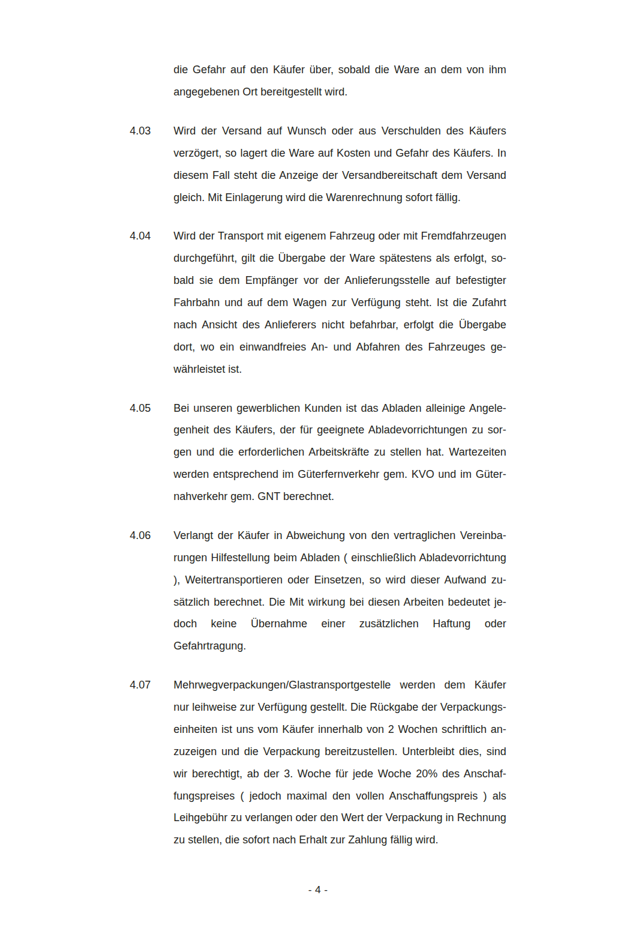die Gefahr auf den Käufer über, sobald die Ware an dem von ihm angegebenen Ort bereitgestellt wird.
4.03
Wird der Versand auf Wunsch oder aus Verschulden des Käufers verzögert, so lagert die Ware auf Kosten und Gefahr des Käufers. In diesem Fall steht die Anzeige der Versandbereitschaft dem Versand gleich. Mit Einlagerung wird die Warenrechnung sofort fällig.
4.04
Wird der Transport mit eigenem Fahrzeug oder mit Fremdfahrzeugen durchgeführt, gilt die Übergabe der Ware spätestens als erfolgt, sobald sie dem Empfänger vor der Anlieferungsstelle auf befestigter Fahrbahn und auf dem Wagen zur Verfügung steht. Ist die Zufahrt nach Ansicht des Anlieferers nicht befahrbar, erfolgt die Übergabe dort, wo ein einwandfreies An- und Abfahren des Fahrzeuges gewährleistet ist.
4.05
Bei unseren gewerblichen Kunden ist das Abladen alleinige Angelegenheit des Käufers, der für geeignete Abladevorrichtungen zu sorgen und die erforderlichen Arbeitskräfte zu stellen hat. Wartezeiten werden entsprechend im Güterfernverkehr gem. KVO und im Güternahverkehr gem. GNT berechnet.
4.06
Verlangt der Käufer in Abweichung von den vertraglichen Vereinbarungen Hilfestellung beim Abladen ( einschließlich Abladevorrichtung ), Weitertransportieren oder Einsetzen, so wird dieser Aufwand zusätzlich berechnet. Die Mit wirkung bei diesen Arbeiten bedeutet jedoch keine Übernahme einer zusätzlichen Haftung oder Gefahrtragung.
4.07
Mehrwegverpackungen/Glastransportgestelle werden dem Käufer nur leihweise zur Verfügung gestellt. Die Rückgabe der Verpackungseinheiten ist uns vom Käufer innerhalb von 2 Wochen schriftlich anzuzeigen und die Verpackung bereitzustellen. Unterbleibt dies, sind wir berechtigt, ab der 3. Woche für jede Woche 20% des Anschaffungspreises ( jedoch maximal den vollen Anschaffungspreis ) als Leihgebühr zu verlangen oder den Wert der Verpackung in Rechnung zu stellen, die sofort nach Erhalt zur Zahlung fällig wird.
- 4 -